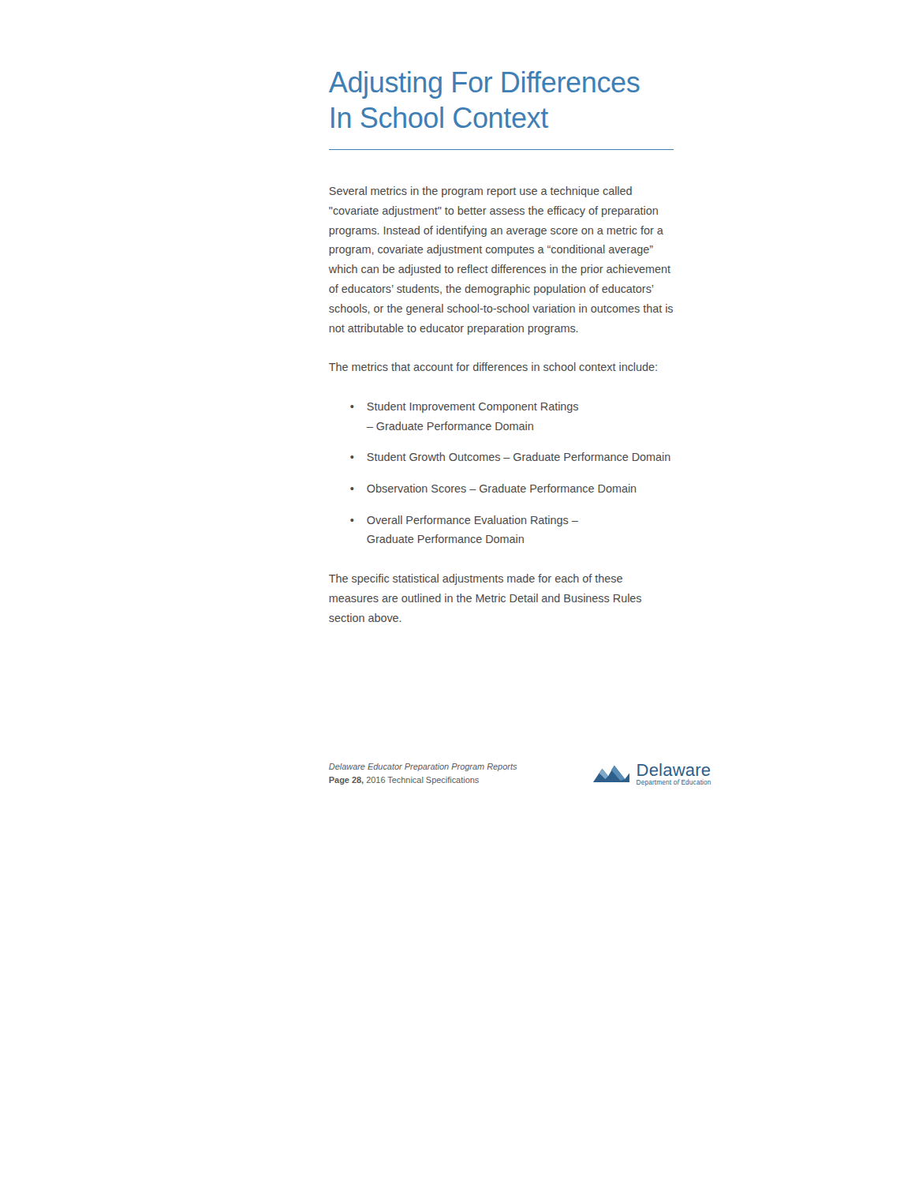Adjusting For Differences
In School Context
Several metrics in the program report use a technique called "covariate adjustment" to better assess the efficacy of preparation programs. Instead of identifying an average score on a metric for a program, covariate adjustment computes a “conditional average” which can be adjusted to reflect differences in the prior achievement of educators’ students, the demographic population of educators’ schools, or the general school-to-school variation in outcomes that is not attributable to educator preparation programs.
The metrics that account for differences in school context include:
Student Improvement Component Ratings
– Graduate Performance Domain
Student Growth Outcomes – Graduate Performance Domain
Observation Scores – Graduate Performance Domain
Overall Performance Evaluation Ratings –
Graduate Performance Domain
The specific statistical adjustments made for each of these measures are outlined in the Metric Detail and Business Rules section above.
Delaware Educator Preparation Program Reports
Page 28, 2016 Technical Specifications
Delaware Department of Education